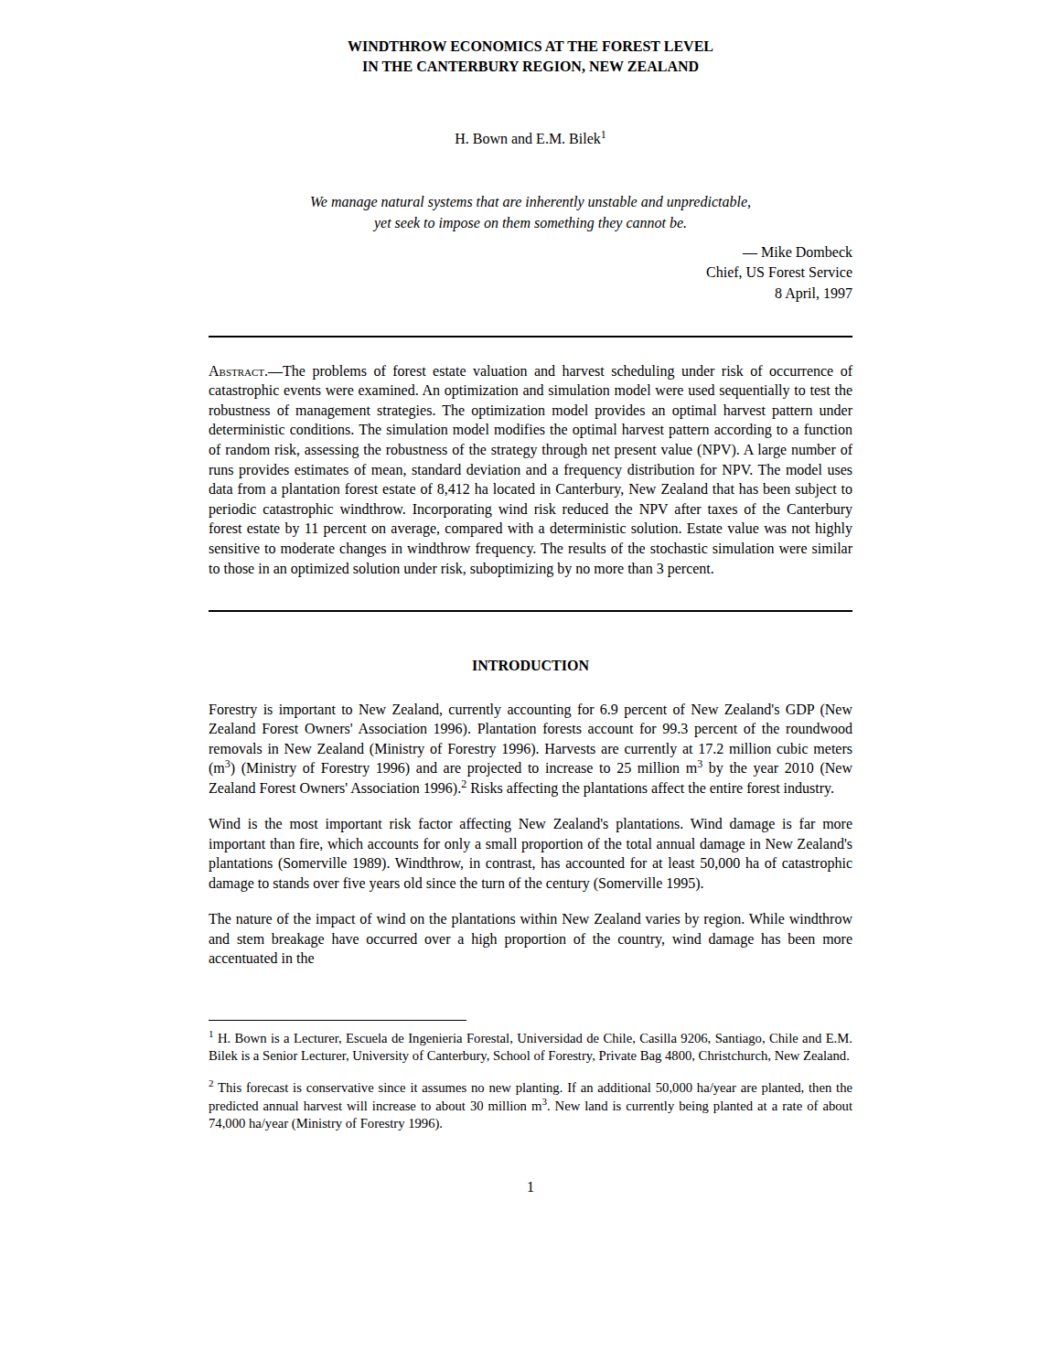Windthrow Economics at the Forest Level
in the Canterbury Region, New Zealand
H. Bown and E.M. Bilek1
We manage natural systems that are inherently unstable and unpredictable,
yet seek to impose on them something they cannot be.
— Mike Dombeck
Chief, US Forest Service
8 April, 1997
Abstract.—The problems of forest estate valuation and harvest scheduling under risk of occurrence of catastrophic events were examined. An optimization and simulation model were used sequentially to test the robustness of management strategies. The optimization model provides an optimal harvest pattern under deterministic conditions. The simulation model modifies the optimal harvest pattern according to a function of random risk, assessing the robustness of the strategy through net present value (NPV). A large number of runs provides estimates of mean, standard deviation and a frequency distribution for NPV. The model uses data from a plantation forest estate of 8,412 ha located in Canterbury, New Zealand that has been subject to periodic catastrophic windthrow. Incorporating wind risk reduced the NPV after taxes of the Canterbury forest estate by 11 percent on average, compared with a deterministic solution. Estate value was not highly sensitive to moderate changes in windthrow frequency. The results of the stochastic simulation were similar to those in an optimized solution under risk, suboptimizing by no more than 3 percent.
Introduction
Forestry is important to New Zealand, currently accounting for 6.9 percent of New Zealand's GDP (New Zealand Forest Owners' Association 1996). Plantation forests account for 99.3 percent of the roundwood removals in New Zealand (Ministry of Forestry 1996). Harvests are currently at 17.2 million cubic meters (m3) (Ministry of Forestry 1996) and are projected to increase to 25 million m3 by the year 2010 (New Zealand Forest Owners' Association 1996).2 Risks affecting the plantations affect the entire forest industry.
Wind is the most important risk factor affecting New Zealand's plantations. Wind damage is far more important than fire, which accounts for only a small proportion of the total annual damage in New Zealand's plantations (Somerville 1989). Windthrow, in contrast, has accounted for at least 50,000 ha of catastrophic damage to stands over five years old since the turn of the century (Somerville 1995).
The nature of the impact of wind on the plantations within New Zealand varies by region. While windthrow and stem breakage have occurred over a high proportion of the country, wind damage has been more accentuated in the
1 H. Bown is a Lecturer, Escuela de Ingenieria Forestal, Universidad de Chile, Casilla 9206, Santiago, Chile and E.M. Bilek is a Senior Lecturer, University of Canterbury, School of Forestry, Private Bag 4800, Christchurch, New Zealand.
2 This forecast is conservative since it assumes no new planting. If an additional 50,000 ha/year are planted, then the predicted annual harvest will increase to about 30 million m3. New land is currently being planted at a rate of about 74,000 ha/year (Ministry of Forestry 1996).
1